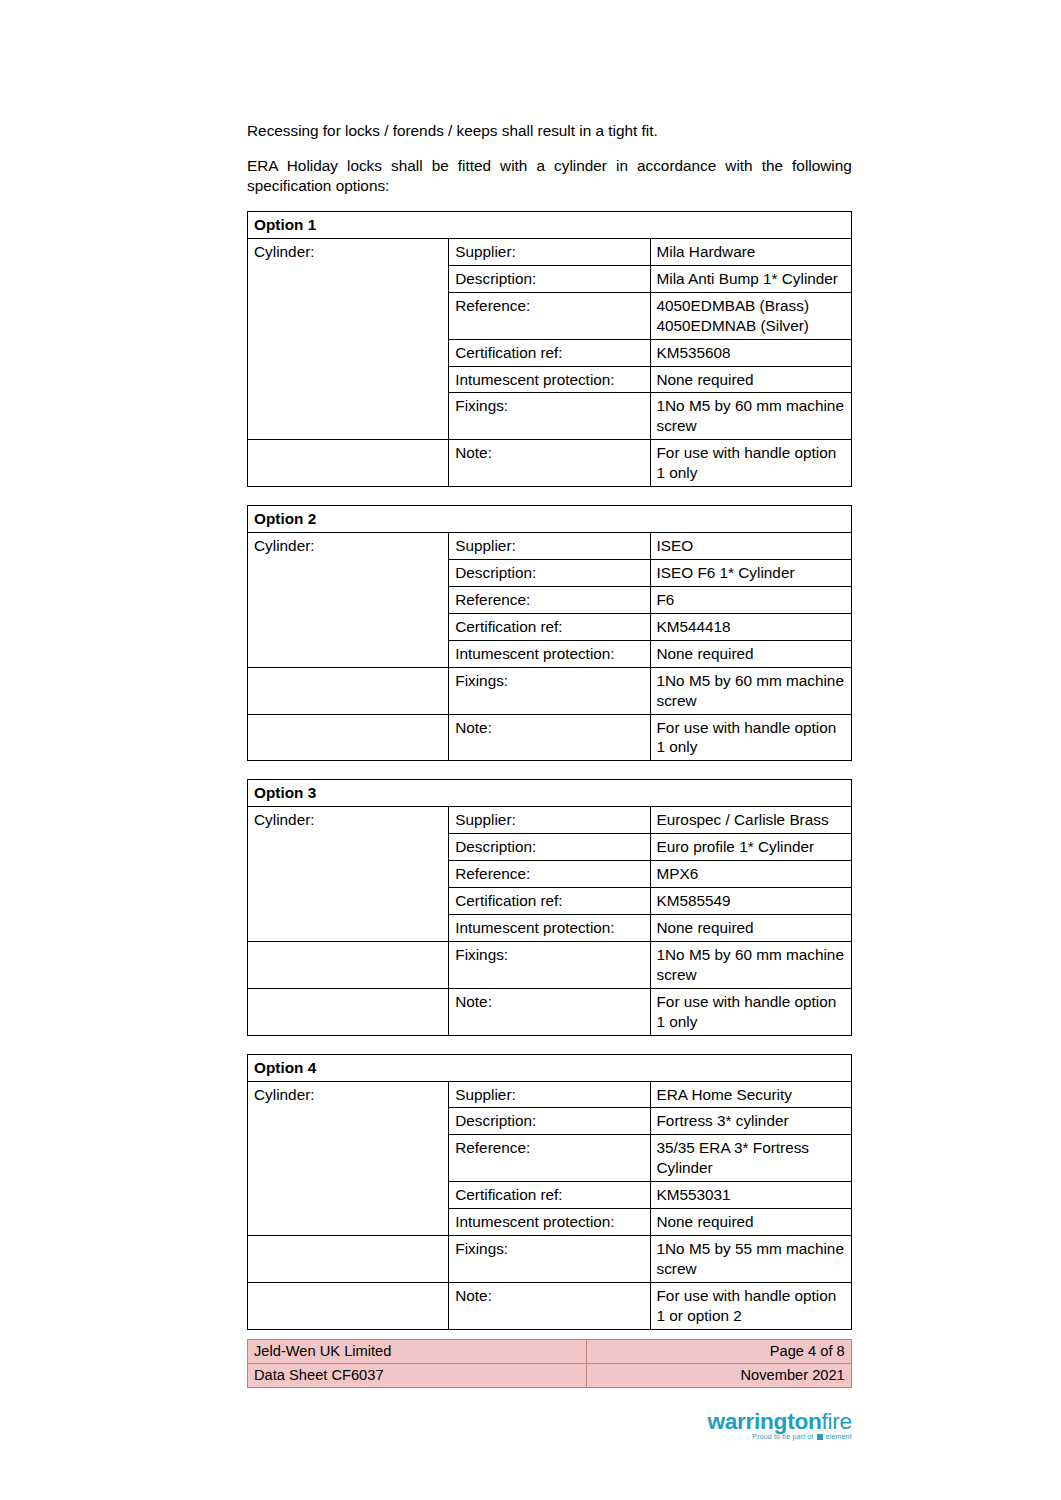Recessing for locks / forends / keeps shall result in a tight fit.
ERA Holiday locks shall be fitted with a cylinder in accordance with the following specification options:
| Option 1 |
| --- |
| Cylinder: | Supplier: | Mila Hardware |
| Description: | Mila Anti Bump 1* Cylinder |
| Reference: | 4050EDMBAB (Brass) 4050EDMNAB (Silver) |
| Certification ref: | KM535608 |
| Intumescent protection: | None required |
| Fixings: | 1No M5 by 60 mm machine screw |
| | Note: | For use with handle option 1 only |
| Option 2 |
| --- |
| Cylinder: | Supplier: | ISEO |
| Description: | ISEO F6 1* Cylinder |
| Reference: | F6 |
| Certification ref: | KM544418 |
| Intumescent protection: | None required |
| | Fixings: | 1No M5 by 60 mm machine screw |
| | Note: | For use with handle option 1 only |
| Option 3 |
| --- |
| Cylinder: | Supplier: | Eurospec / Carlisle Brass |
| Description: | Euro profile 1* Cylinder |
| Reference: | MPX6 |
| Certification ref: | KM585549 |
| Intumescent protection: | None required |
| | Fixings: | 1No M5 by 60 mm machine screw |
| | Note: | For use with handle option 1 only |
| Option 4 |
| --- |
| Cylinder: | Supplier: | ERA Home Security |
| Description: | Fortress 3* cylinder |
| Reference: | 35/35 ERA 3* Fortress Cylinder |
| Certification ref: | KM553031 |
| Intumescent protection: | None required |
| | Fixings: | 1No M5 by 55 mm machine screw |
| | Note: | For use with handle option 1 or option 2 |
The Euro profile cylinder recess in the door face shall follow the shape of the cylinder and result in a tight fit.
| Jeld-Wen UK Limited | Page 4 of 8 |
| Data Sheet CF6037 | November 2021 |
warringtonfire
Proud to be part of element